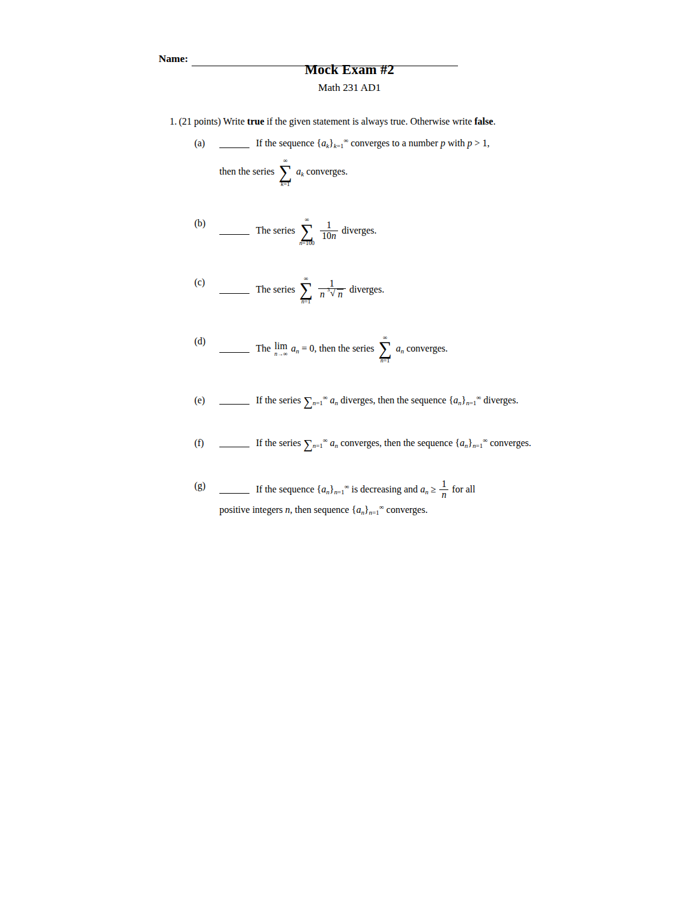Name:
Mock Exam #2
Math 231 AD1
1.
(21 points) Write true if the given statement is always true. Otherwise write false.
(a) If the sequence {ak}k=1∞ converges to a number p with p > 1,
then the series ∞ ∑ k=1 ak converges.
(b) The series ∞ ∑ n=100 110n diverges.
(c) The series ∞ ∑ n=1 1 n 3√n diverges.
(d) The lim n→∞ an = 0, then the series ∞ ∑ n=1 an converges.
(e) If the series ∑n=1∞ an diverges, then the sequence {an}n=1∞ diverges.
(f) If the series ∑n=1∞ an converges, then the sequence {an}n=1∞ converges.
(g) If the sequence {an}n=1∞ is decreasing and an ≥ 1 n for all
positive integers n, then sequence {an}n=1∞ converges.